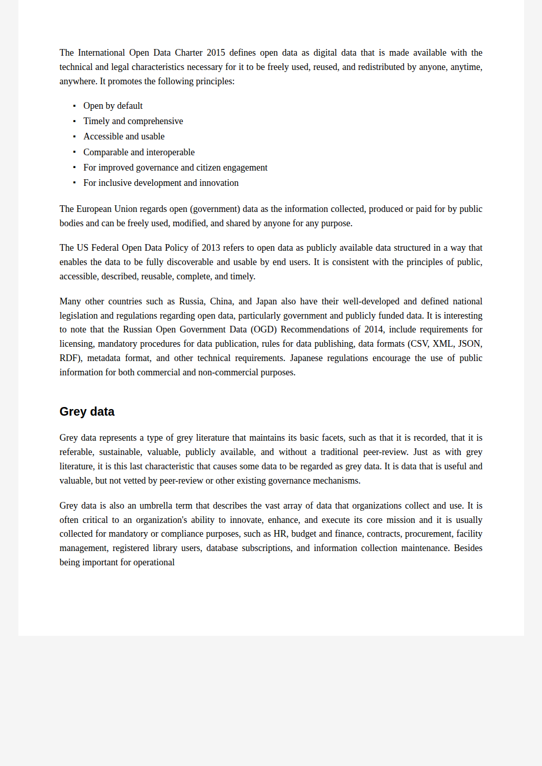The International Open Data Charter 2015 defines open data as digital data that is made available with the technical and legal characteristics necessary for it to be freely used, reused, and redistributed by anyone, anytime, anywhere. It promotes the following principles:
Open by default
Timely and comprehensive
Accessible and usable
Comparable and interoperable
For improved governance and citizen engagement
For inclusive development and innovation
The European Union regards open (government) data as the information collected, produced or paid for by public bodies and can be freely used, modified, and shared by anyone for any purpose.
The US Federal Open Data Policy of 2013 refers to open data as publicly available data structured in a way that enables the data to be fully discoverable and usable by end users. It is consistent with the principles of public, accessible, described, reusable, complete, and timely.
Many other countries such as Russia, China, and Japan also have their well-developed and defined national legislation and regulations regarding open data, particularly government and publicly funded data. It is interesting to note that the Russian Open Government Data (OGD) Recommendations of 2014, include requirements for licensing, mandatory procedures for data publication, rules for data publishing, data formats (CSV, XML, JSON, RDF), metadata format, and other technical requirements. Japanese regulations encourage the use of public information for both commercial and non-commercial purposes.
Grey data
Grey data represents a type of grey literature that maintains its basic facets, such as that it is recorded, that it is referable, sustainable, valuable, publicly available, and without a traditional peer-review. Just as with grey literature, it is this last characteristic that causes some data to be regarded as grey data. It is data that is useful and valuable, but not vetted by peer-review or other existing governance mechanisms.
Grey data is also an umbrella term that describes the vast array of data that organizations collect and use. It is often critical to an organization's ability to innovate, enhance, and execute its core mission and it is usually collected for mandatory or compliance purposes, such as HR, budget and finance, contracts, procurement, facility management, registered library users, database subscriptions, and information collection maintenance. Besides being important for operational